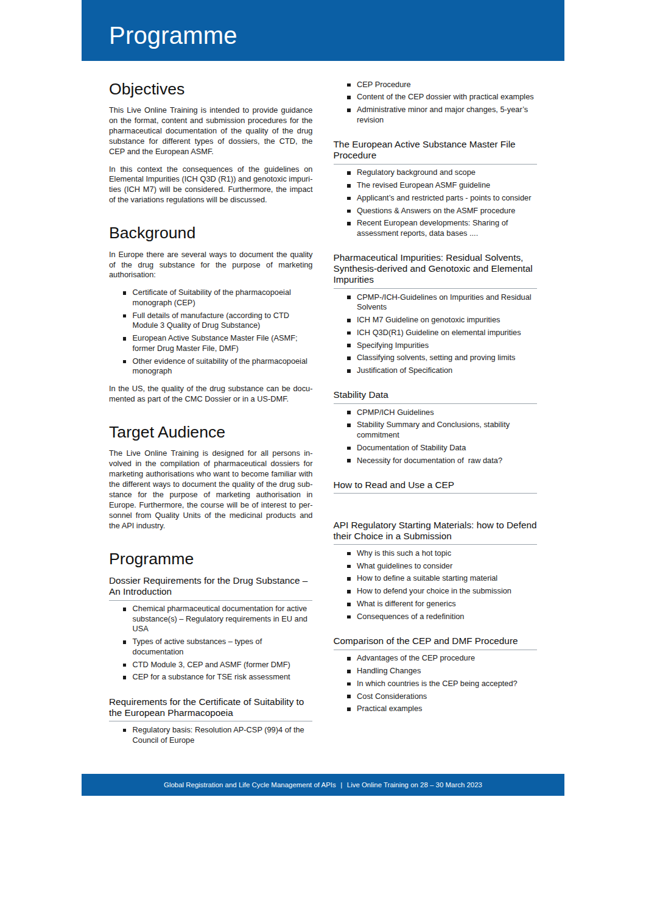Programme
Objectives
This Live Online Training is intended to provide guidance on the format, content and submission procedures for the pharmaceutical documentation of the quality of the drug substance for different types of dossiers, the CTD, the CEP and the European ASMF.
In this context the consequences of the guidelines on Elemental Impurities (ICH Q3D (R1)) and genotoxic impurities (ICH M7) will be considered. Furthermore, the impact of the variations regulations will be discussed.
Background
In Europe there are several ways to document the quality of the drug substance for the purpose of marketing authorisation:
Certificate of Suitability of the pharmacopoeial monograph (CEP)
Full details of manufacture (according to CTD Module 3 Quality of Drug Substance)
European Active Substance Master File (ASMF; former Drug Master File, DMF)
Other evidence of suitability of the pharmacopoeial monograph
In the US, the quality of the drug substance can be documented as part of the CMC Dossier or in a US-DMF.
Target Audience
The Live Online Training is designed for all persons involved in the compilation of pharmaceutical dossiers for marketing authorisations who want to become familiar with the different ways to document the quality of the drug substance for the purpose of marketing authorisation in Europe. Furthermore, the course will be of interest to personnel from Quality Units of the medicinal products and the API industry.
Programme
Dossier Requirements for the Drug Substance – An Introduction
Chemical pharmaceutical documentation for active substance(s) – Regulatory requirements in EU and USA
Types of active substances – types of documentation
CTD Module 3, CEP and ASMF (former DMF)
CEP for a substance for TSE risk assessment
Requirements for the Certificate of Suitability to the European Pharmacopoeia
Regulatory basis: Resolution AP-CSP (99)4 of the Council of Europe
CEP Procedure
Content of the CEP dossier with practical examples
Administrative minor and major changes, 5-year’s revision
The European Active Substance Master File Procedure
Regulatory background and scope
The revised European ASMF guideline
Applicant’s and restricted parts - points to consider
Questions & Answers on the ASMF procedure
Recent European developments: Sharing of assessment reports, data bases ....
Pharmaceutical Impurities: Residual Solvents, Synthesis-derived and Genotoxic and Elemental Impurities
CPMP-/ICH-Guidelines on Impurities and Residual Solvents
ICH M7 Guideline on genotoxic impurities
ICH Q3D(R1) Guideline on elemental impurities
Specifying Impurities
Classifying solvents, setting and proving limits
Justification of Specification
Stability Data
CPMP/ICH Guidelines
Stability Summary and Conclusions, stability commitment
Documentation of Stability Data
Necessity for documentation of raw data?
How to Read and Use a CEP
API Regulatory Starting Materials: how to Defend their Choice in a Submission
Why is this such a hot topic
What guidelines to consider
How to define a suitable starting material
How to defend your choice in the submission
What is different for generics
Consequences of a redefinition
Comparison of the CEP and DMF Procedure
Advantages of the CEP procedure
Handling Changes
In which countries is the CEP being accepted?
Cost Considerations
Practical examples
Global Registration and Life Cycle Management of APIs|Live Online Training on 28 – 30 March 2023